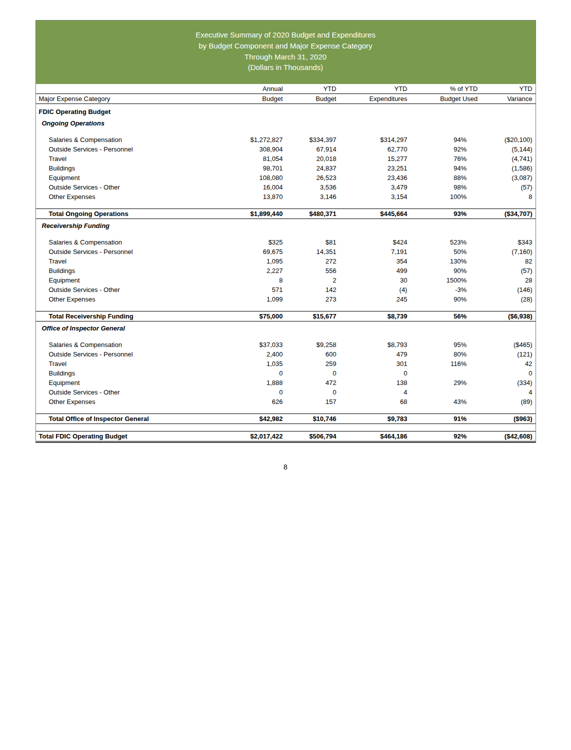Executive Summary of 2020 Budget and Expenditures
by Budget Component and Major Expense Category
Through March 31, 2020
(Dollars in Thousands)
| | Annual | YTD | YTD | % of YTD | YTD |
| --- | --- | --- | --- | --- | --- |
| Major Expense Category | Budget | Budget | Expenditures | Budget Used | Variance |
| FDIC Operating Budget | | | | | |
| Ongoing Operations | | | | | |
| Salaries & Compensation | $1,272,827 | $334,397 | $314,297 | 94% | ($20,100) |
| Outside Services - Personnel | 308,904 | 67,914 | 62,770 | 92% | (5,144) |
| Travel | 81,054 | 20,018 | 15,277 | 76% | (4,741) |
| Buildings | 98,701 | 24,837 | 23,251 | 94% | (1,586) |
| Equipment | 108,080 | 26,523 | 23,436 | 88% | (3,087) |
| Outside Services - Other | 16,004 | 3,536 | 3,479 | 98% | (57) |
| Other Expenses | 13,870 | 3,146 | 3,154 | 100% | 8 |
| Total Ongoing Operations | $1,899,440 | $480,371 | $445,664 | 93% | ($34,707) |
| Receivership Funding | | | | | |
| Salaries & Compensation | $325 | $81 | $424 | 523% | $343 |
| Outside Services - Personnel | 69,675 | 14,351 | 7,191 | 50% | (7,160) |
| Travel | 1,095 | 272 | 354 | 130% | 82 |
| Buildings | 2,227 | 556 | 499 | 90% | (57) |
| Equipment | 8 | 2 | 30 | 1500% | 28 |
| Outside Services - Other | 571 | 142 | (4) | -3% | (146) |
| Other Expenses | 1,099 | 273 | 245 | 90% | (28) |
| Total Receivership Funding | $75,000 | $15,677 | $8,739 | 56% | ($6,938) |
| Office of Inspector General | | | | | |
| Salaries & Compensation | $37,033 | $9,258 | $8,793 | 95% | ($465) |
| Outside Services - Personnel | 2,400 | 600 | 479 | 80% | (121) |
| Travel | 1,035 | 259 | 301 | 116% | 42 |
| Buildings | 0 | 0 | 0 | | 0 |
| Equipment | 1,888 | 472 | 138 | 29% | (334) |
| Outside Services - Other | 0 | 0 | 4 | | 4 |
| Other Expenses | 626 | 157 | 68 | 43% | (89) |
| Total Office of Inspector General | $42,982 | $10,746 | $9,783 | 91% | ($963) |
| Total FDIC Operating Budget | $2,017,422 | $506,794 | $464,186 | 92% | ($42,608) |
8